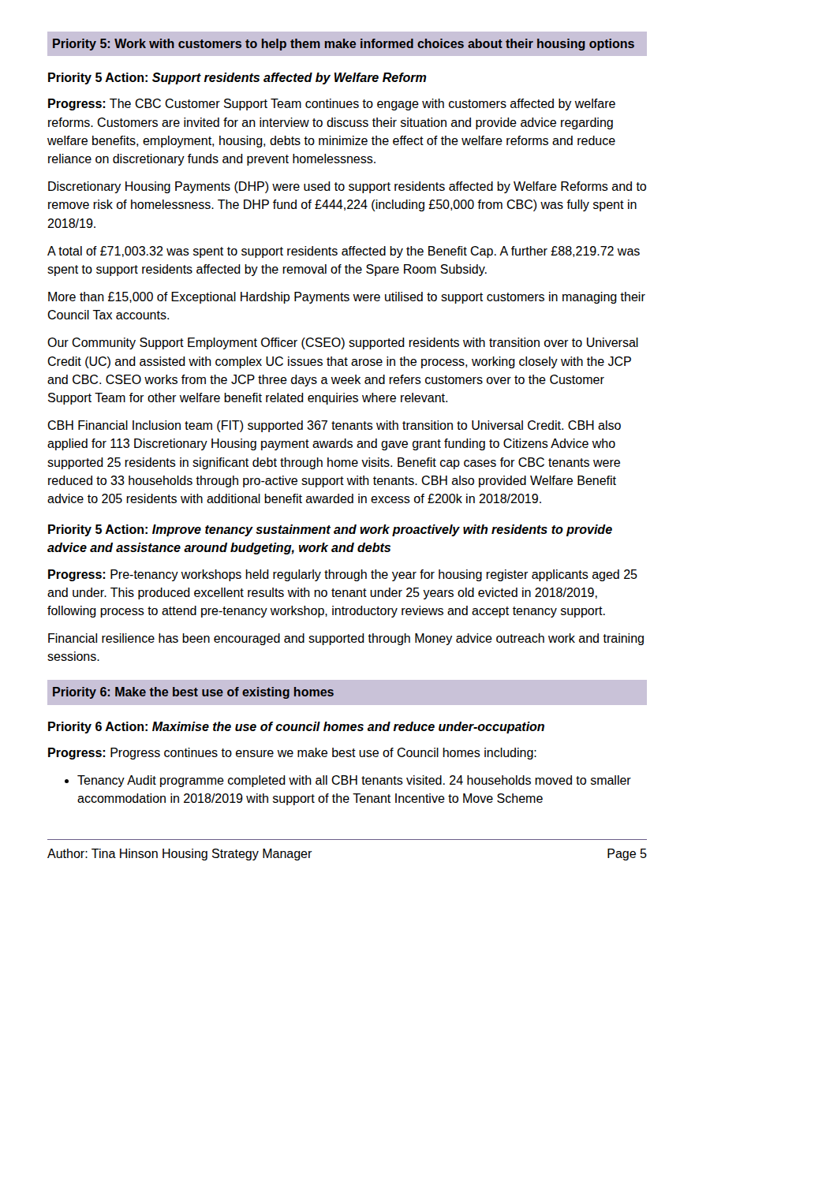Priority 5: Work with customers to help them make informed choices about their housing options
Priority 5 Action: Support residents affected by Welfare Reform
Progress: The CBC Customer Support Team continues to engage with customers affected by welfare reforms. Customers are invited for an interview to discuss their situation and provide advice regarding welfare benefits, employment, housing, debts to minimize the effect of the welfare reforms and reduce reliance on discretionary funds and prevent homelessness.
Discretionary Housing Payments (DHP) were used to support residents affected by Welfare Reforms and to remove risk of homelessness. The DHP fund of £444,224 (including £50,000 from CBC) was fully spent in 2018/19.
A total of £71,003.32 was spent to support residents affected by the Benefit Cap. A further £88,219.72 was spent to support residents affected by the removal of the Spare Room Subsidy.
More than £15,000 of Exceptional Hardship Payments were utilised to support customers in managing their Council Tax accounts.
Our Community Support Employment Officer (CSEO) supported residents with transition over to Universal Credit (UC) and assisted with complex UC issues that arose in the process, working closely with the JCP and CBC. CSEO works from the JCP three days a week and refers customers over to the Customer Support Team for other welfare benefit related enquiries where relevant.
CBH Financial Inclusion team (FIT) supported 367 tenants with transition to Universal Credit. CBH also applied for 113 Discretionary Housing payment awards and gave grant funding to Citizens Advice who supported 25 residents in significant debt through home visits. Benefit cap cases for CBC tenants were reduced to 33 households through pro-active support with tenants. CBH also provided Welfare Benefit advice to 205 residents with additional benefit awarded in excess of £200k in 2018/2019.
Priority 5 Action: Improve tenancy sustainment and work proactively with residents to provide advice and assistance around budgeting, work and debts
Progress: Pre-tenancy workshops held regularly through the year for housing register applicants aged 25 and under. This produced excellent results with no tenant under 25 years old evicted in 2018/2019, following process to attend pre-tenancy workshop, introductory reviews and accept tenancy support.
Financial resilience has been encouraged and supported through Money advice outreach work and training sessions.
Priority 6: Make the best use of existing homes
Priority 6 Action: Maximise the use of council homes and reduce under-occupation
Progress: Progress continues to ensure we make best use of Council homes including:
Tenancy Audit programme completed with all CBH tenants visited. 24 households moved to smaller accommodation in 2018/2019 with support of the Tenant Incentive to Move Scheme
Author: Tina Hinson Housing Strategy Manager Page 5